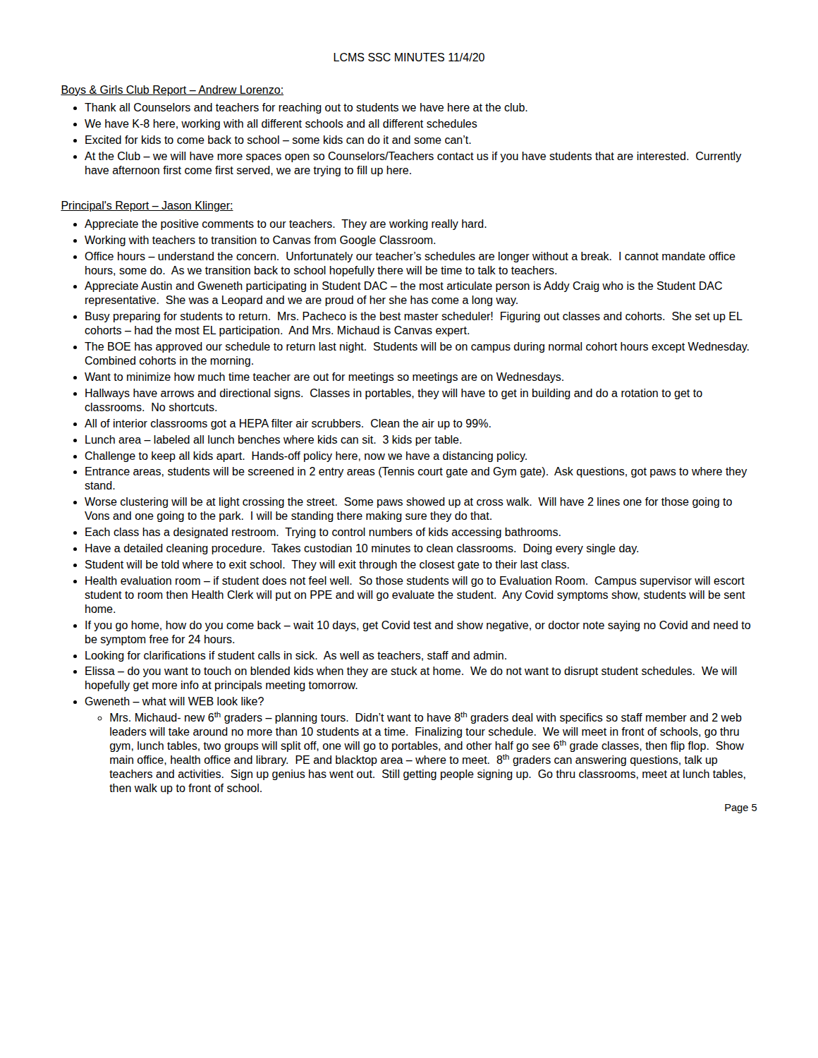LCMS SSC MINUTES 11/4/20
Boys & Girls Club Report – Andrew Lorenzo:
Thank all Counselors and teachers for reaching out to students we have here at the club.
We have K-8 here, working with all different schools and all different schedules
Excited for kids to come back to school – some kids can do it and some can’t.
At the Club – we will have more spaces open so Counselors/Teachers contact us if you have students that are interested. Currently have afternoon first come first served, we are trying to fill up here.
Principal's Report – Jason Klinger:
Appreciate the positive comments to our teachers. They are working really hard.
Working with teachers to transition to Canvas from Google Classroom.
Office hours – understand the concern. Unfortunately our teacher’s schedules are longer without a break. I cannot mandate office hours, some do. As we transition back to school hopefully there will be time to talk to teachers.
Appreciate Austin and Gweneth participating in Student DAC – the most articulate person is Addy Craig who is the Student DAC representative. She was a Leopard and we are proud of her she has come a long way.
Busy preparing for students to return. Mrs. Pacheco is the best master scheduler! Figuring out classes and cohorts. She set up EL cohorts – had the most EL participation. And Mrs. Michaud is Canvas expert.
The BOE has approved our schedule to return last night. Students will be on campus during normal cohort hours except Wednesday. Combined cohorts in the morning.
Want to minimize how much time teacher are out for meetings so meetings are on Wednesdays.
Hallways have arrows and directional signs. Classes in portables, they will have to get in building and do a rotation to get to classrooms. No shortcuts.
All of interior classrooms got a HEPA filter air scrubbers. Clean the air up to 99%.
Lunch area – labeled all lunch benches where kids can sit. 3 kids per table.
Challenge to keep all kids apart. Hands-off policy here, now we have a distancing policy.
Entrance areas, students will be screened in 2 entry areas (Tennis court gate and Gym gate). Ask questions, got paws to where they stand.
Worse clustering will be at light crossing the street. Some paws showed up at cross walk. Will have 2 lines one for those going to Vons and one going to the park. I will be standing there making sure they do that.
Each class has a designated restroom. Trying to control numbers of kids accessing bathrooms.
Have a detailed cleaning procedure. Takes custodian 10 minutes to clean classrooms. Doing every single day.
Student will be told where to exit school. They will exit through the closest gate to their last class.
Health evaluation room – if student does not feel well. So those students will go to Evaluation Room. Campus supervisor will escort student to room then Health Clerk will put on PPE and will go evaluate the student. Any Covid symptoms show, students will be sent home.
If you go home, how do you come back – wait 10 days, get Covid test and show negative, or doctor note saying no Covid and need to be symptom free for 24 hours.
Looking for clarifications if student calls in sick. As well as teachers, staff and admin.
Elissa – do you want to touch on blended kids when they are stuck at home. We do not want to disrupt student schedules. We will hopefully get more info at principals meeting tomorrow.
Gweneth – what will WEB look like?
Mrs. Michaud- new 6th graders – planning tours. Didn’t want to have 8th graders deal with specifics so staff member and 2 web leaders will take around no more than 10 students at a time. Finalizing tour schedule. We will meet in front of schools, go thru gym, lunch tables, two groups will split off, one will go to portables, and other half go see 6th grade classes, then flip flop. Show main office, health office and library. PE and blacktop area – where to meet. 8th graders can answering questions, talk up teachers and activities. Sign up genius has went out. Still getting people signing up. Go thru classrooms, meet at lunch tables, then walk up to front of school.
Page 5